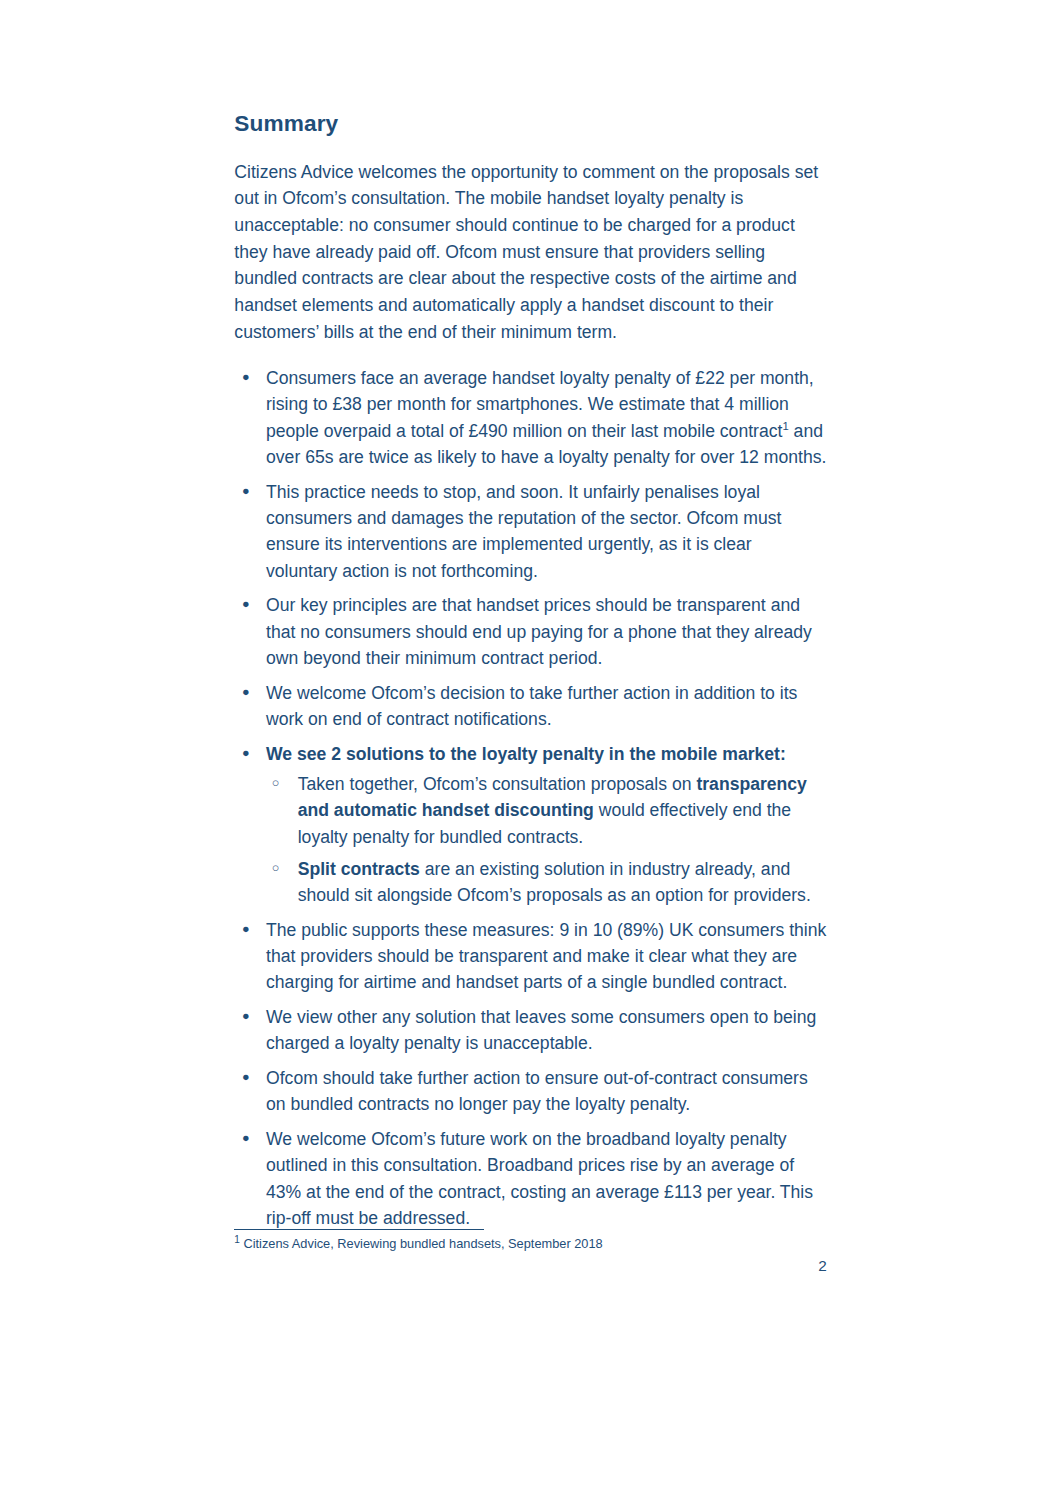Summary
Citizens Advice welcomes the opportunity to comment on the proposals set out in Ofcom’s consultation. The mobile handset loyalty penalty is unacceptable: no consumer should continue to be charged for a product they have already paid off. Ofcom must ensure that providers selling bundled contracts are clear about the respective costs of the airtime and handset elements and automatically apply a handset discount to their customers’ bills at the end of their minimum term.
Consumers face an average handset loyalty penalty of £22 per month, rising to £38 per month for smartphones. We estimate that 4 million people overpaid a total of £490 million on their last mobile contract1 and over 65s are twice as likely to have a loyalty penalty for over 12 months.
This practice needs to stop, and soon. It unfairly penalises loyal consumers and damages the reputation of the sector. Ofcom must ensure its interventions are implemented urgently, as it is clear voluntary action is not forthcoming.
Our key principles are that handset prices should be transparent and that no consumers should end up paying for a phone that they already own beyond their minimum contract period.
We welcome Ofcom’s decision to take further action in addition to its work on end of contract notifications.
We see 2 solutions to the loyalty penalty in the mobile market:
Taken together, Ofcom’s consultation proposals on transparency and automatic handset discounting would effectively end the loyalty penalty for bundled contracts.
Split contracts are an existing solution in industry already, and should sit alongside Ofcom’s proposals as an option for providers.
The public supports these measures: 9 in 10 (89%) UK consumers think that providers should be transparent and make it clear what they are charging for airtime and handset parts of a single bundled contract.
We view other any solution that leaves some consumers open to being charged a loyalty penalty is unacceptable.
Ofcom should take further action to ensure out-of-contract consumers on bundled contracts no longer pay the loyalty penalty.
We welcome Ofcom’s future work on the broadband loyalty penalty outlined in this consultation. Broadband prices rise by an average of 43% at the end of the contract, costing an average £113 per year. This rip-off must be addressed.
1 Citizens Advice, Reviewing bundled handsets, September 2018
2